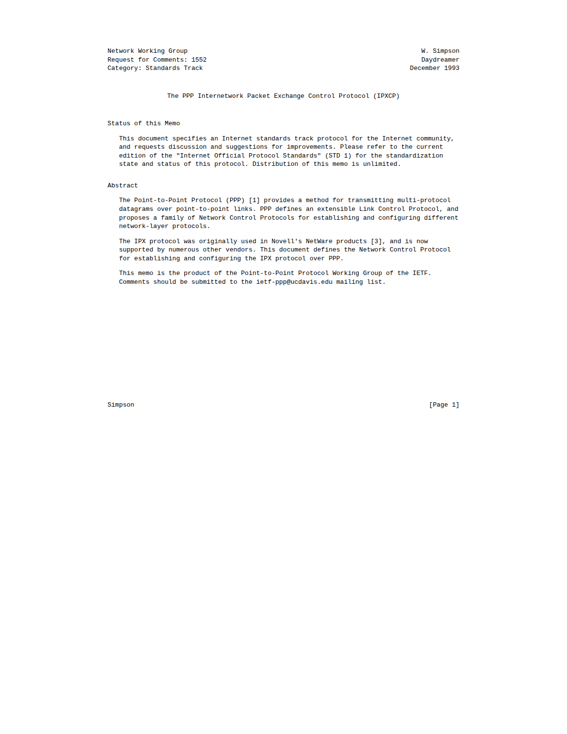Network Working Group W. Simpson
Request for Comments: 1552 Daydreamer
Category: Standards Track December 1993
The PPP Internetwork Packet Exchange Control Protocol (IPXCP)
Status of this Memo
This document specifies an Internet standards track protocol for the Internet community, and requests discussion and suggestions for improvements. Please refer to the current edition of the "Internet Official Protocol Standards" (STD 1) for the standardization state and status of this protocol. Distribution of this memo is unlimited.
Abstract
The Point-to-Point Protocol (PPP) [1] provides a method for transmitting multi-protocol datagrams over point-to-point links. PPP defines an extensible Link Control Protocol, and proposes a family of Network Control Protocols for establishing and configuring different network-layer protocols.
The IPX protocol was originally used in Novell's NetWare products [3], and is now supported by numerous other vendors. This document defines the Network Control Protocol for establishing and configuring the IPX protocol over PPP.
This memo is the product of the Point-to-Point Protocol Working Group of the IETF. Comments should be submitted to the ietf-ppp@ucdavis.edu mailing list.
Simpson [Page 1]